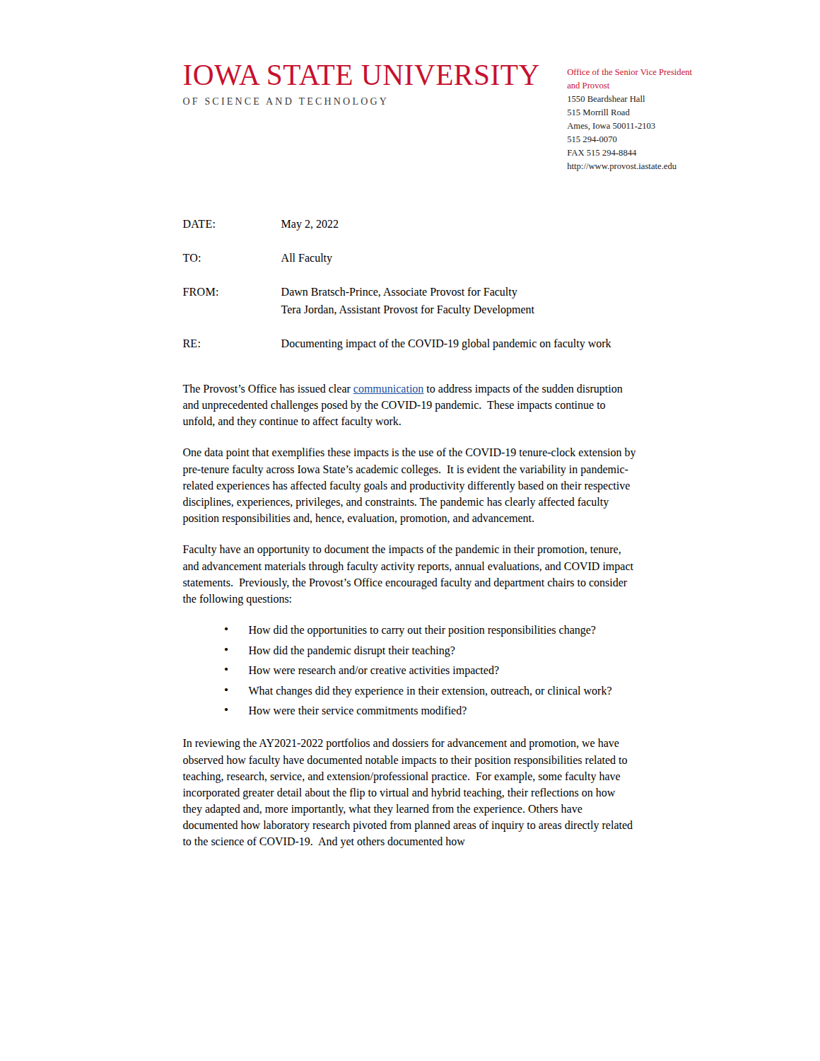IOWA STATE UNIVERSITY
OF SCIENCE AND TECHNOLOGY
Office of the Senior Vice President
and Provost
1550 Beardshear Hall
515 Morrill Road
Ames, Iowa 50011-2103
515 294-0070
FAX 515 294-8844
http://www.provost.iastate.edu
DATE:
May 2, 2022
TO:
All Faculty
FROM:
Dawn Bratsch-Prince, Associate Provost for Faculty
Tera Jordan, Assistant Provost for Faculty Development
RE:
Documenting impact of the COVID-19 global pandemic on faculty work
The Provost’s Office has issued clear communication to address impacts of the sudden disruption and unprecedented challenges posed by the COVID-19 pandemic. These impacts continue to unfold, and they continue to affect faculty work.
One data point that exemplifies these impacts is the use of the COVID-19 tenure-clock extension by pre-tenure faculty across Iowa State’s academic colleges. It is evident the variability in pandemic-related experiences has affected faculty goals and productivity differently based on their respective disciplines, experiences, privileges, and constraints. The pandemic has clearly affected faculty position responsibilities and, hence, evaluation, promotion, and advancement.
Faculty have an opportunity to document the impacts of the pandemic in their promotion, tenure, and advancement materials through faculty activity reports, annual evaluations, and COVID impact statements. Previously, the Provost’s Office encouraged faculty and department chairs to consider the following questions:
How did the opportunities to carry out their position responsibilities change?
How did the pandemic disrupt their teaching?
How were research and/or creative activities impacted?
What changes did they experience in their extension, outreach, or clinical work?
How were their service commitments modified?
In reviewing the AY2021-2022 portfolios and dossiers for advancement and promotion, we have observed how faculty have documented notable impacts to their position responsibilities related to teaching, research, service, and extension/professional practice. For example, some faculty have incorporated greater detail about the flip to virtual and hybrid teaching, their reflections on how they adapted and, more importantly, what they learned from the experience. Others have documented how laboratory research pivoted from planned areas of inquiry to areas directly related to the science of COVID-19. And yet others documented how